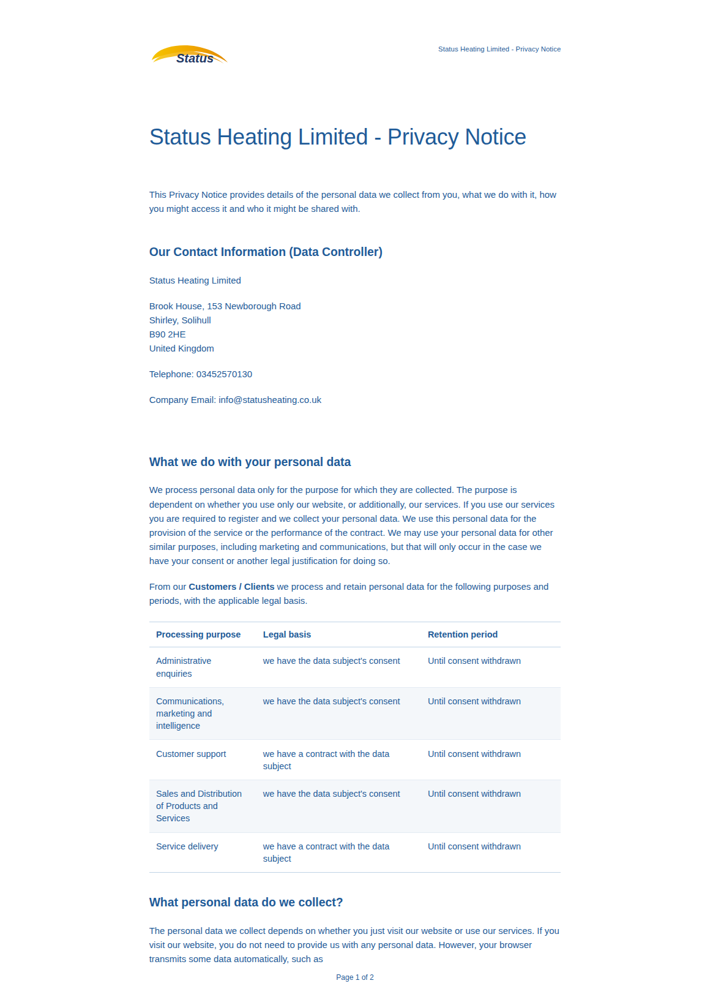Status
Status Heating Limited - Privacy Notice
Status Heating Limited - Privacy Notice
This Privacy Notice provides details of the personal data we collect from you, what we do with it, how you might access it and who it might be shared with.
Our Contact Information (Data Controller)
Status Heating Limited
Brook House, 153 Newborough Road Shirley, Solihull B90 2HE United Kingdom
Telephone: 03452570130
Company Email: info@statusheating.co.uk
What we do with your personal data
We process personal data only for the purpose for which they are collected. The purpose is dependent on whether you use only our website, or additionally, our services. If you use our services you are required to register and we collect your personal data. We use this personal data for the provision of the service or the performance of the contract. We may use your personal data for other similar purposes, including marketing and communications, but that will only occur in the case we have your consent or another legal justification for doing so.
From our Customers / Clients we process and retain personal data for the following purposes and periods, with the applicable legal basis.
| Processing purpose | Legal basis | Retention period |
| --- | --- | --- |
| Administrative enquiries | we have the data subject's consent | Until consent withdrawn |
| Communications, marketing and intelligence | we have the data subject's consent | Until consent withdrawn |
| Customer support | we have a contract with the data subject | Until consent withdrawn |
| Sales and Distribution of Products and Services | we have the data subject's consent | Until consent withdrawn |
| Service delivery | we have a contract with the data subject | Until consent withdrawn |
What personal data do we collect?
The personal data we collect depends on whether you just visit our website or use our services. If you visit our website, you do not need to provide us with any personal data. However, your browser transmits some data automatically, such as
Page 1 of 2